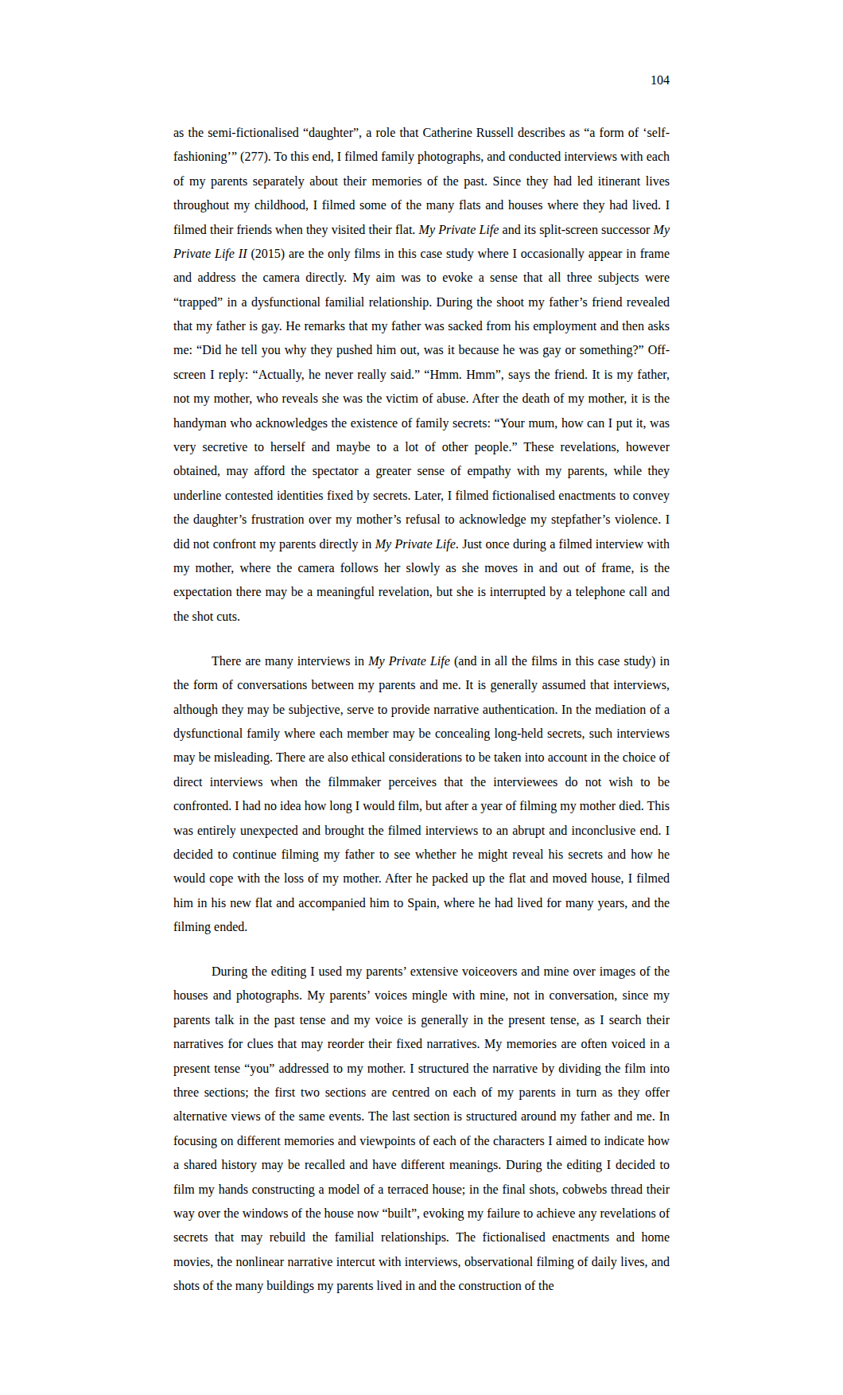104
as the semi-fictionalised “daughter”, a role that Catherine Russell describes as “a form of ‘self-fashioning’” (277). To this end, I filmed family photographs, and conducted interviews with each of my parents separately about their memories of the past. Since they had led itinerant lives throughout my childhood, I filmed some of the many flats and houses where they had lived. I filmed their friends when they visited their flat. My Private Life and its split-screen successor My Private Life II (2015) are the only films in this case study where I occasionally appear in frame and address the camera directly. My aim was to evoke a sense that all three subjects were “trapped” in a dysfunctional familial relationship. During the shoot my father’s friend revealed that my father is gay. He remarks that my father was sacked from his employment and then asks me: “Did he tell you why they pushed him out, was it because he was gay or something?” Off-screen I reply: “Actually, he never really said.” “Hmm. Hmm”, says the friend. It is my father, not my mother, who reveals she was the victim of abuse. After the death of my mother, it is the handyman who acknowledges the existence of family secrets: “Your mum, how can I put it, was very secretive to herself and maybe to a lot of other people.” These revelations, however obtained, may afford the spectator a greater sense of empathy with my parents, while they underline contested identities fixed by secrets. Later, I filmed fictionalised enactments to convey the daughter’s frustration over my mother’s refusal to acknowledge my stepfather’s violence. I did not confront my parents directly in My Private Life. Just once during a filmed interview with my mother, where the camera follows her slowly as she moves in and out of frame, is the expectation there may be a meaningful revelation, but she is interrupted by a telephone call and the shot cuts.
There are many interviews in My Private Life (and in all the films in this case study) in the form of conversations between my parents and me. It is generally assumed that interviews, although they may be subjective, serve to provide narrative authentication. In the mediation of a dysfunctional family where each member may be concealing long-held secrets, such interviews may be misleading. There are also ethical considerations to be taken into account in the choice of direct interviews when the filmmaker perceives that the interviewees do not wish to be confronted. I had no idea how long I would film, but after a year of filming my mother died. This was entirely unexpected and brought the filmed interviews to an abrupt and inconclusive end. I decided to continue filming my father to see whether he might reveal his secrets and how he would cope with the loss of my mother. After he packed up the flat and moved house, I filmed him in his new flat and accompanied him to Spain, where he had lived for many years, and the filming ended.
During the editing I used my parents’ extensive voiceovers and mine over images of the houses and photographs. My parents’ voices mingle with mine, not in conversation, since my parents talk in the past tense and my voice is generally in the present tense, as I search their narratives for clues that may reorder their fixed narratives. My memories are often voiced in a present tense “you” addressed to my mother. I structured the narrative by dividing the film into three sections; the first two sections are centred on each of my parents in turn as they offer alternative views of the same events. The last section is structured around my father and me. In focusing on different memories and viewpoints of each of the characters I aimed to indicate how a shared history may be recalled and have different meanings. During the editing I decided to film my hands constructing a model of a terraced house; in the final shots, cobwebs thread their way over the windows of the house now “built”, evoking my failure to achieve any revelations of secrets that may rebuild the familial relationships. The fictionalised enactments and home movies, the nonlinear narrative intercut with interviews, observational filming of daily lives, and shots of the many buildings my parents lived in and the construction of the